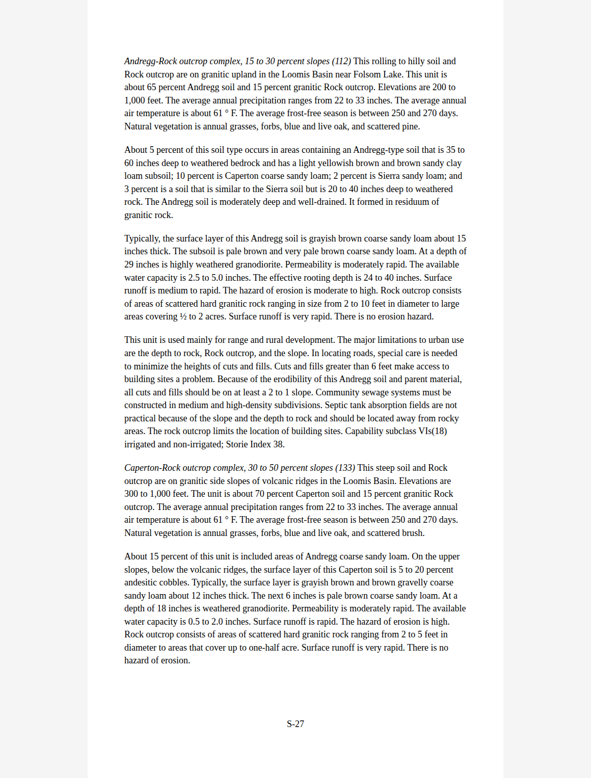Andregg-Rock outcrop complex, 15 to 30 percent slopes (112) This rolling to hilly soil and Rock outcrop are on granitic upland in the Loomis Basin near Folsom Lake. This unit is about 65 percent Andregg soil and 15 percent granitic Rock outcrop. Elevations are 200 to 1,000 feet. The average annual precipitation ranges from 22 to 33 inches. The average annual air temperature is about 61 ° F. The average frost-free season is between 250 and 270 days. Natural vegetation is annual grasses, forbs, blue and live oak, and scattered pine.
About 5 percent of this soil type occurs in areas containing an Andregg-type soil that is 35 to 60 inches deep to weathered bedrock and has a light yellowish brown and brown sandy clay loam subsoil; 10 percent is Caperton coarse sandy loam; 2 percent is Sierra sandy loam; and 3 percent is a soil that is similar to the Sierra soil but is 20 to 40 inches deep to weathered rock. The Andregg soil is moderately deep and well-drained. It formed in residuum of granitic rock.
Typically, the surface layer of this Andregg soil is grayish brown coarse sandy loam about 15 inches thick. The subsoil is pale brown and very pale brown coarse sandy loam. At a depth of 29 inches is highly weathered granodiorite. Permeability is moderately rapid. The available water capacity is 2.5 to 5.0 inches. The effective rooting depth is 24 to 40 inches. Surface runoff is medium to rapid. The hazard of erosion is moderate to high. Rock outcrop consists of areas of scattered hard granitic rock ranging in size from 2 to 10 feet in diameter to large areas covering ½ to 2 acres. Surface runoff is very rapid. There is no erosion hazard.
This unit is used mainly for range and rural development. The major limitations to urban use are the depth to rock, Rock outcrop, and the slope. In locating roads, special care is needed to minimize the heights of cuts and fills. Cuts and fills greater than 6 feet make access to building sites a problem. Because of the erodibility of this Andregg soil and parent material, all cuts and fills should be on at least a 2 to 1 slope. Community sewage systems must be constructed in medium and high-density subdivisions. Septic tank absorption fields are not practical because of the slope and the depth to rock and should be located away from rocky areas. The rock outcrop limits the location of building sites. Capability subclass VIs(18) irrigated and non-irrigated; Storie Index 38.
Caperton-Rock outcrop complex, 30 to 50 percent slopes (133) This steep soil and Rock outcrop are on granitic side slopes of volcanic ridges in the Loomis Basin. Elevations are 300 to 1,000 feet. The unit is about 70 percent Caperton soil and 15 percent granitic Rock outcrop. The average annual precipitation ranges from 22 to 33 inches. The average annual air temperature is about 61 ° F. The average frost-free season is between 250 and 270 days. Natural vegetation is annual grasses, forbs, blue and live oak, and scattered brush.
About 15 percent of this unit is included areas of Andregg coarse sandy loam. On the upper slopes, below the volcanic ridges, the surface layer of this Caperton soil is 5 to 20 percent andesitic cobbles. Typically, the surface layer is grayish brown and brown gravelly coarse sandy loam about 12 inches thick. The next 6 inches is pale brown coarse sandy loam. At a depth of 18 inches is weathered granodiorite. Permeability is moderately rapid. The available water capacity is 0.5 to 2.0 inches. Surface runoff is rapid. The hazard of erosion is high. Rock outcrop consists of areas of scattered hard granitic rock ranging from 2 to 5 feet in diameter to areas that cover up to one-half acre. Surface runoff is very rapid. There is no hazard of erosion.
S-27